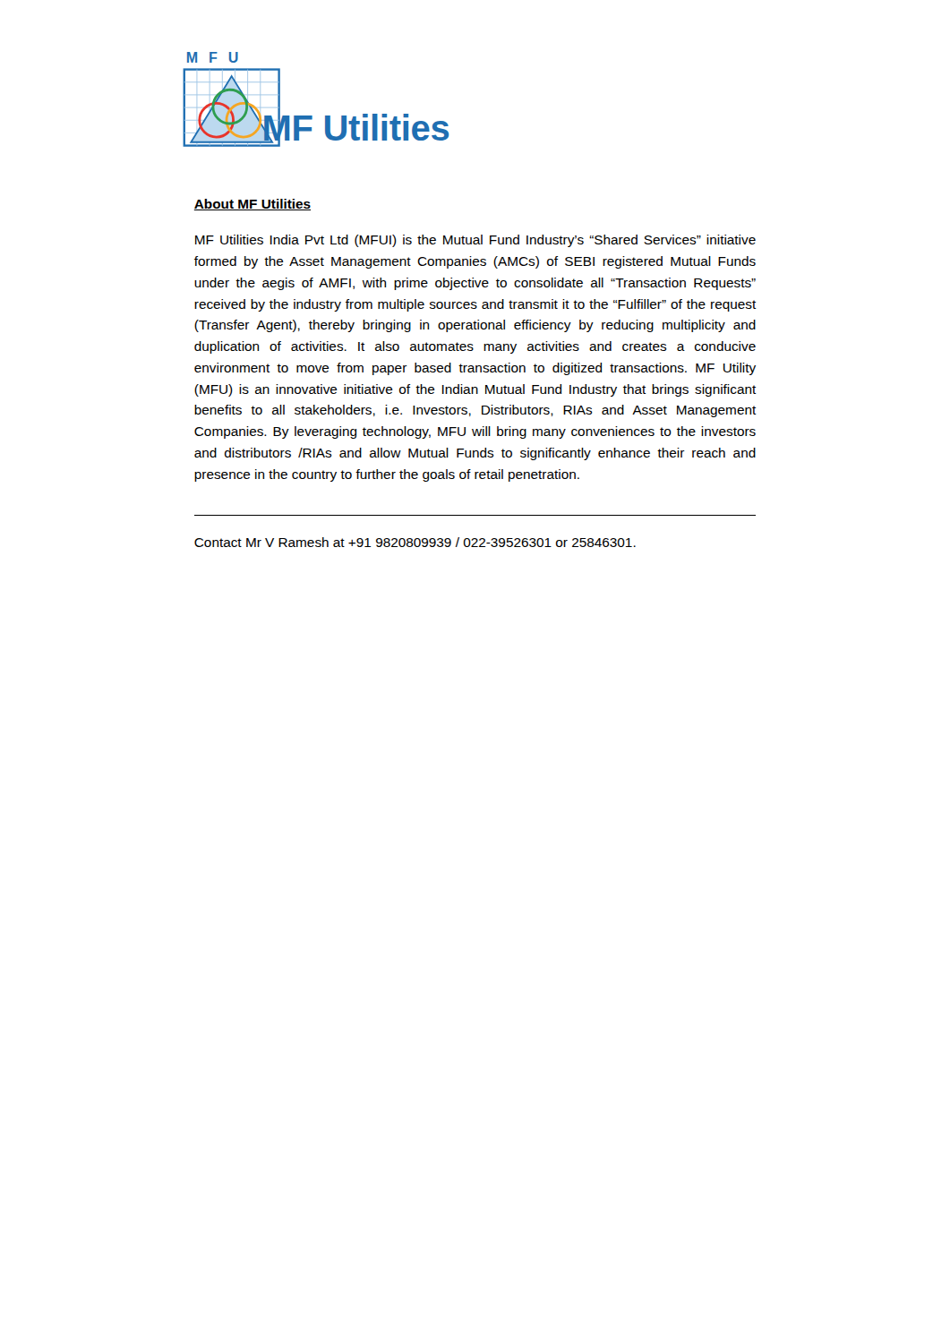M F U
MF Utilities
About MF Utilities
MF Utilities India Pvt Ltd (MFUI) is the Mutual Fund Industry’s “Shared Services” initiative formed by the Asset Management Companies (AMCs) of SEBI registered Mutual Funds under the aegis of AMFI, with prime objective to consolidate all “Transaction Requests” received by the industry from multiple sources and transmit it to the “Fulfiller” of the request (Transfer Agent), thereby bringing in operational efficiency by reducing multiplicity and duplication of activities. It also automates many activities and creates a conducive environment to move from paper based transaction to digitized transactions. MF Utility (MFU) is an innovative initiative of the Indian Mutual Fund Industry that brings significant benefits to all stakeholders, i.e. Investors, Distributors, RIAs and Asset Management Companies. By leveraging technology, MFU will bring many conveniences to the investors and distributors /RIAs and allow Mutual Funds to significantly enhance their reach and presence in the country to further the goals of retail penetration.
Contact Mr V Ramesh at +91 9820809939 / 022-39526301 or 25846301.